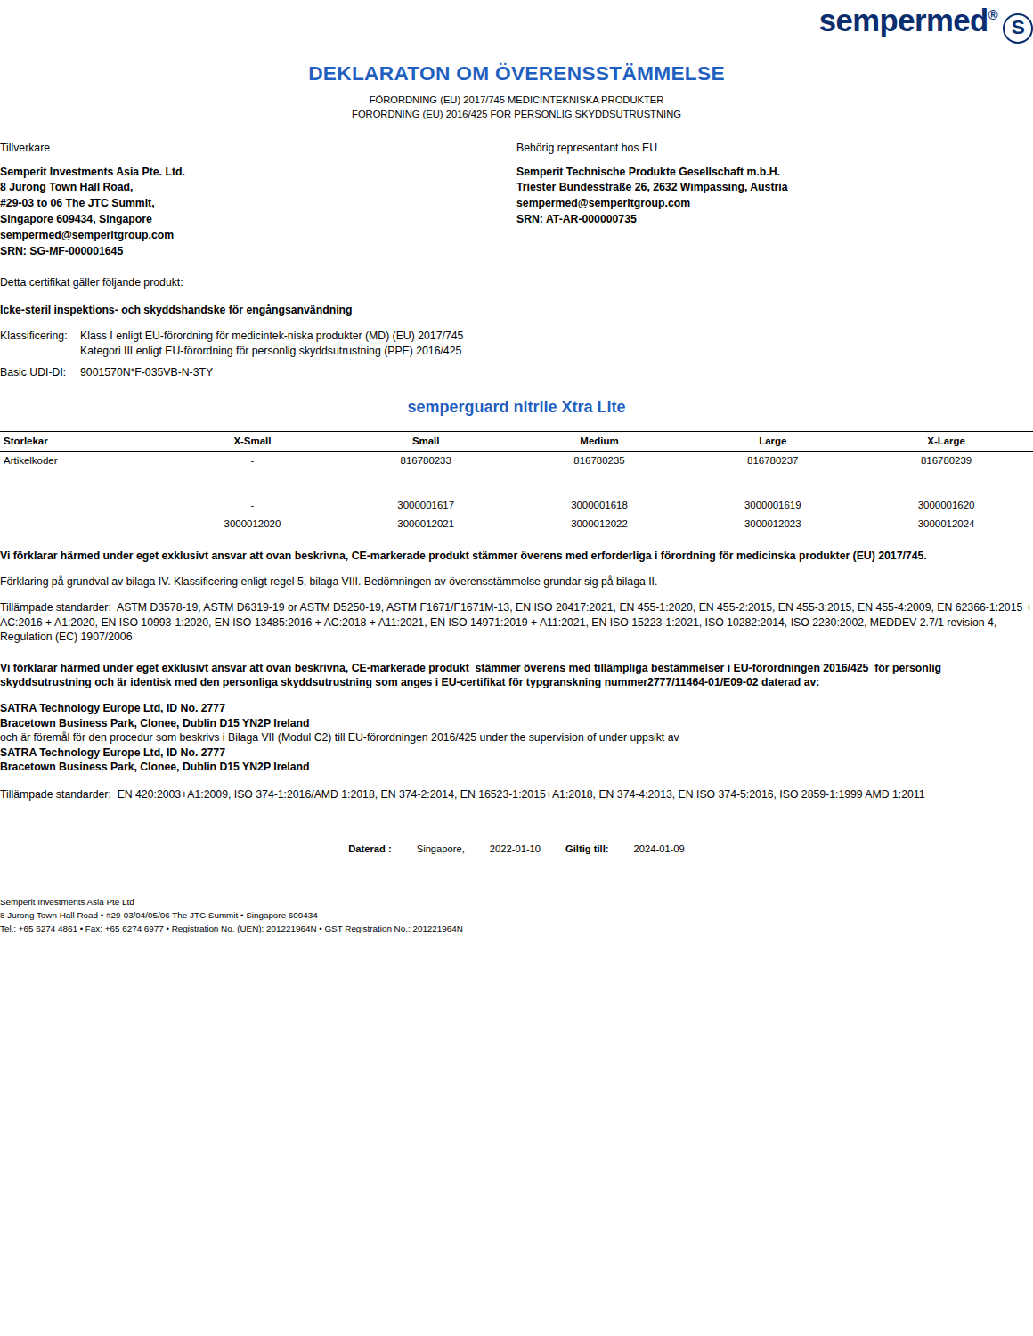sempermed®S
DEKLARATON OM ÖVERENSSTÄMMELSE
FÖRORDNING (EU) 2017/745 MEDICINTEKNISKA PRODUKTER
FÖRORDNING (EU) 2016/425 FÖR PERSONLIG SKYDDSUTRUSTNING
| Tillverkare Semperit Investments Asia Pte. Ltd. 8 Jurong Town Hall Road, #29-03 to 06 The JTC Summit, Singapore 609434, Singapore sempermed@semperitgroup.com SRN: SG-MF-000001645 | Behörig representant hos EU Semperit Technische Produkte Gesellschaft m.b.H. Triester Bundesstraße 26, 2632 Wimpassing, Austria sempermed@semperitgroup.com SRN: AT-AR-000000735 |
Detta certifikat gäller följande produkt:
Icke-steril inspektions- och skyddshandske för engångsanvändning
| Klassificering: | Klass I enligt EU-förordning för medicintek-niska produkter (MD) (EU) 2017/745 |
| | Kategori III enligt EU-förordning för personlig skyddsutrustning (PPE) 2016/425 |
| Basic UDI-DI: | 9001570N*F-035VB-N-3TY |
semperguard nitrile Xtra Lite
| Storlekar | X-Small | Small | Medium | Large | X-Large |
| --- | --- | --- | --- | --- | --- |
| Artikelkoder | - | 816780233 | 816780235 | 816780237 | 816780239 |
| | - | 3000001617 | 3000001618 | 3000001619 | 3000001620 |
| | 3000012020 | 3000012021 | 3000012022 | 3000012023 | 3000012024 |
Vi förklarar härmed under eget exklusivt ansvar att ovan beskrivna, CE-markerade produkt stämmer överens med erforderliga i förordning för medicinska produkter (EU) 2017/745.
Förklaring på grundval av bilaga IV. Klassificering enligt regel 5, bilaga VIII. Bedömningen av överensstämmelse grundar sig på bilaga II.
Tillämpade standarder: ASTM D3578-19, ASTM D6319-19 or ASTM D5250-19, ASTM F1671/F1671M-13, EN ISO 20417:2021, EN 455-1:2020, EN 455-2:2015, EN 455-3:2015, EN 455-4:2009, EN 62366-1:2015 + AC:2016 + A1:2020, EN ISO 10993-1:2020, EN ISO 13485:2016 + AC:2018 + A11:2021, EN ISO 14971:2019 + A11:2021, EN ISO 15223-1:2021, ISO 10282:2014, ISO 2230:2002, MEDDEV 2.7/1 revision 4, Regulation (EC) 1907/2006
Vi förklarar härmed under eget exklusivt ansvar att ovan beskrivna, CE-markerade produkt stämmer överens med tillämpliga bestämmelser i EU-förordningen 2016/425 för personlig skyddsutrustning och är identisk med den personliga skyddsutrustning som anges i EU-certifikat för typgranskning nummer2777/11464-01/E09-02 daterad av:
SATRA Technology Europe Ltd, ID No. 2777
Bracetown Business Park, Clonee, Dublin D15 YN2P Ireland
och är föremål för den procedur som beskrivs i Bilaga VII (Modul C2) till EU-förordningen 2016/425 under the supervision of under uppsikt av
SATRA Technology Europe Ltd, ID No. 2777
Bracetown Business Park, Clonee, Dublin D15 YN2P Ireland
Tillämpade standarder: EN 420:2003+A1:2009, ISO 374-1:2016/AMD 1:2018, EN 374-2:2014, EN 16523-1:2015+A1:2018, EN 374-4:2013, EN ISO 374-5:2016, ISO 2859-1:1999 AMD 1:2011
| Daterad : | Singapore, | 2022-01-10 | Giltig till: | 2024-01-09 |
Semperit Investments Asia Pte Ltd
8 Jurong Town Hall Road • #29-03/04/05/06 The JTC Summit • Singapore 609434
Tel.: +65 6274 4861 • Fax: +65 6274 6977 • Registration No. (UEN): 201221964N • GST Registration No.: 201221964N